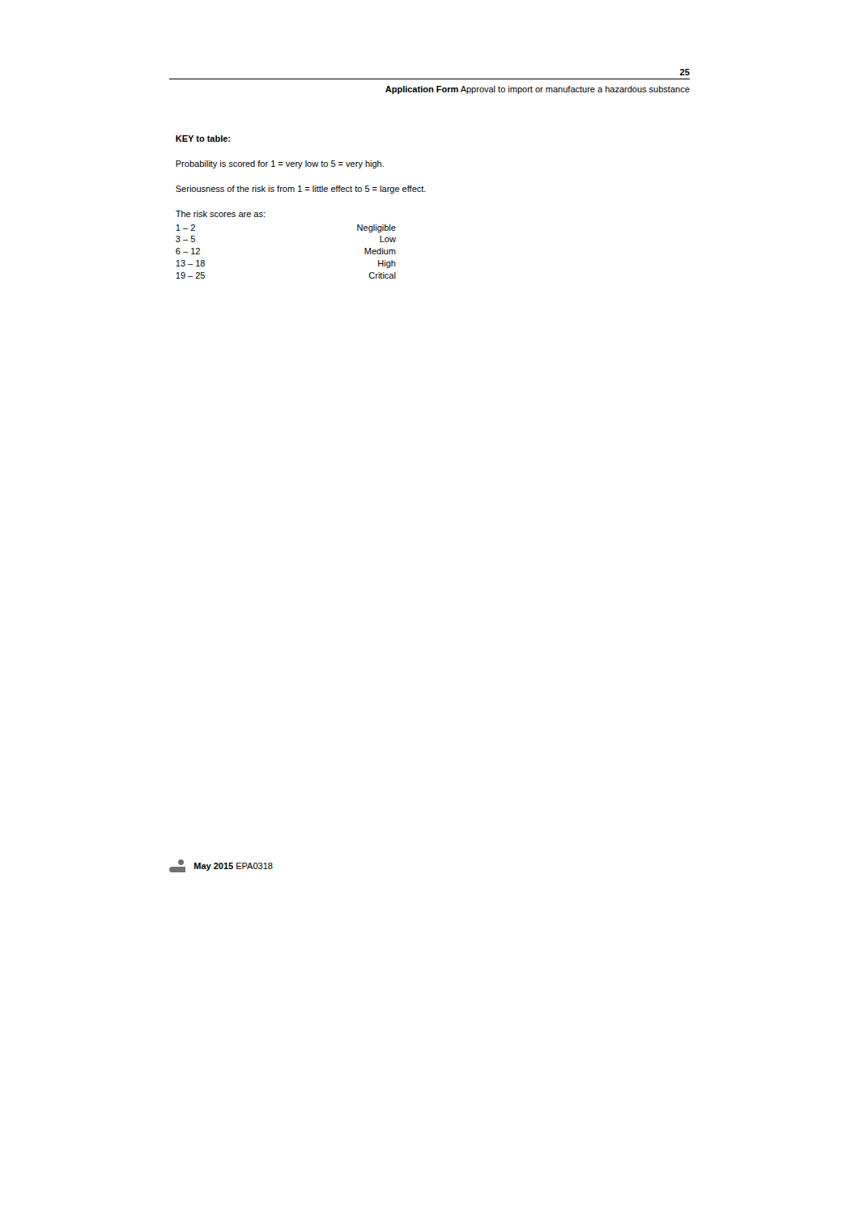25
Application Form Approval to import or manufacture a hazardous substance
KEY to table:
Probability is scored for 1 = very low to 5 = very high.
Seriousness of the risk is from 1 = little effect to 5 = large effect.
The risk scores are as:
| 1 – 2 | Negligible |
| 3 – 5 | Low |
| 6 – 12 | Medium |
| 13 – 18 | High |
| 19 – 25 | Critical |
May 2015 EPA0318